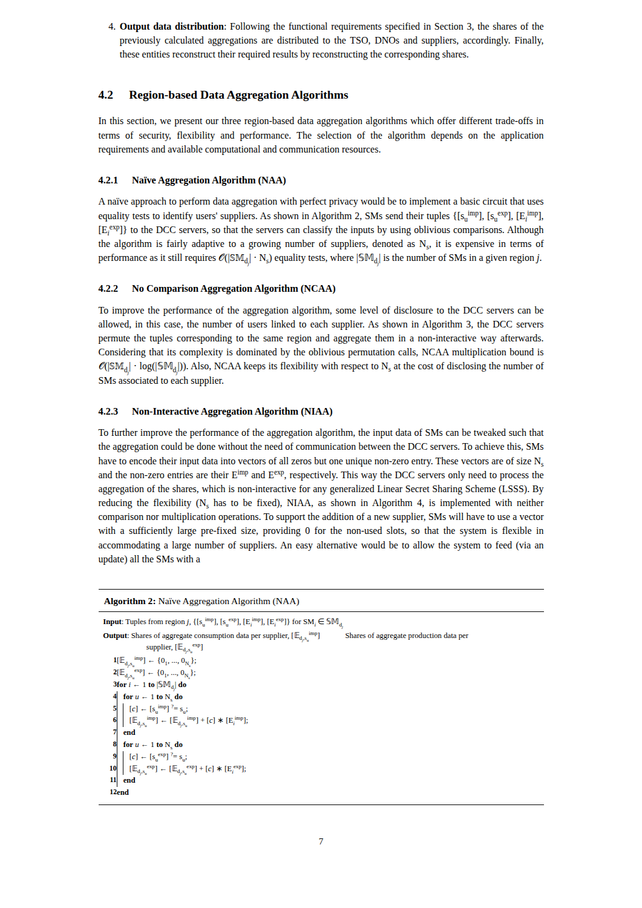4. Output data distribution: Following the functional requirements specified in Section 3, the shares of the previously calculated aggregations are distributed to the TSO, DNOs and suppliers, accordingly. Finally, these entities reconstruct their required results by reconstructing the corresponding shares.
4.2 Region-based Data Aggregation Algorithms
In this section, we present our three region-based data aggregation algorithms which offer different trade-offs in terms of security, flexibility and performance. The selection of the algorithm depends on the application requirements and available computational and communication resources.
4.2.1 Naïve Aggregation Algorithm (NAA)
A naïve approach to perform data aggregation with perfect privacy would be to implement a basic circuit that uses equality tests to identify users' suppliers. As shown in Algorithm 2, SMs send their tuples {[suimp], [suexp], [Eiimp], [Eiexp]} to the DCC servers, so that the servers can classify the inputs by using oblivious comparisons. Although the algorithm is fairly adaptive to a growing number of suppliers, denoted as Ns, it is expensive in terms of performance as it still requires 𝒪(|𝕊𝕄dj| · Ns) equality tests, where |𝕊𝕄dj| is the number of SMs in a given region j.
4.2.2 No Comparison Aggregation Algorithm (NCAA)
To improve the performance of the aggregation algorithm, some level of disclosure to the DCC servers can be allowed, in this case, the number of users linked to each supplier. As shown in Algorithm 3, the DCC servers permute the tuples corresponding to the same region and aggregate them in a non-interactive way afterwards. Considering that its complexity is dominated by the oblivious permutation calls, NCAA multiplication bound is 𝒪(|𝕊𝕄dj| · log(|𝕊𝕄dj|)). Also, NCAA keeps its flexibility with respect to Ns at the cost of disclosing the number of SMs associated to each supplier.
4.2.3 Non-Interactive Aggregation Algorithm (NIAA)
To further improve the performance of the aggregation algorithm, the input data of SMs can be tweaked such that the aggregation could be done without the need of communication between the DCC servers. To achieve this, SMs have to encode their input data into vectors of all zeros but one unique non-zero entry. These vectors are of size Ns and the non-zero entries are their Eimp and Eexp, respectively. This way the DCC servers only need to process the aggregation of the shares, which is non-interactive for any generalized Linear Secret Sharing Scheme (LSSS). By reducing the flexibility (Ns has to be fixed), NIAA, as shown in Algorithm 4, is implemented with neither comparison nor multiplication operations. To support the addition of a new supplier, SMs will have to use a vector with a sufficiently large pre-fixed size, providing 0 for the non-used slots, so that the system is flexible in accommodating a large number of suppliers. An easy alternative would be to allow the system to feed (via an update) all the SMs with a
Algorithm 2: Naïve Aggregation Algorithm (NAA)
Input: Tuples from region j, {[suimp], [suexp], [Eiimp], [Eiexp]} for SMi ∈ 𝕊𝕄dj
Output: Shares of aggregate consumption data per supplier, [𝔼dj,suimp] Shares of aggregate production data per supplier, [𝔼dj,suexp]
| 1 | [𝔼 d j ,s u imp ] ← {0 1 , ..., 0 N s }; |
| 2 | [𝔼 d j ,s u exp ] ← {0 1 , ..., 0 N s }; |
| 3 | for i ← 1 to /𝕊𝕄 d j / do |
| 4 | | for u ← 1 to N s do |
| 5 | | | [ c ] ← [s u imp ] ? = s u ; |
| 6 | | | [𝔼 d j ,s u imp ] ← [𝔼 d j ,s u imp ] + [ c ] ∗ [E i imp ]; |
| 7 | | end |
| 8 | | for u ← 1 to N s do |
| 9 | | | [ c ] ← [s u exp ] ? = s u ; |
| 10 | | | [𝔼 d j ,s u exp ] ← [𝔼 d j ,s u exp ] + [ c ] ∗ [E i exp ]; |
| 11 | | end |
| 12 | end |
7